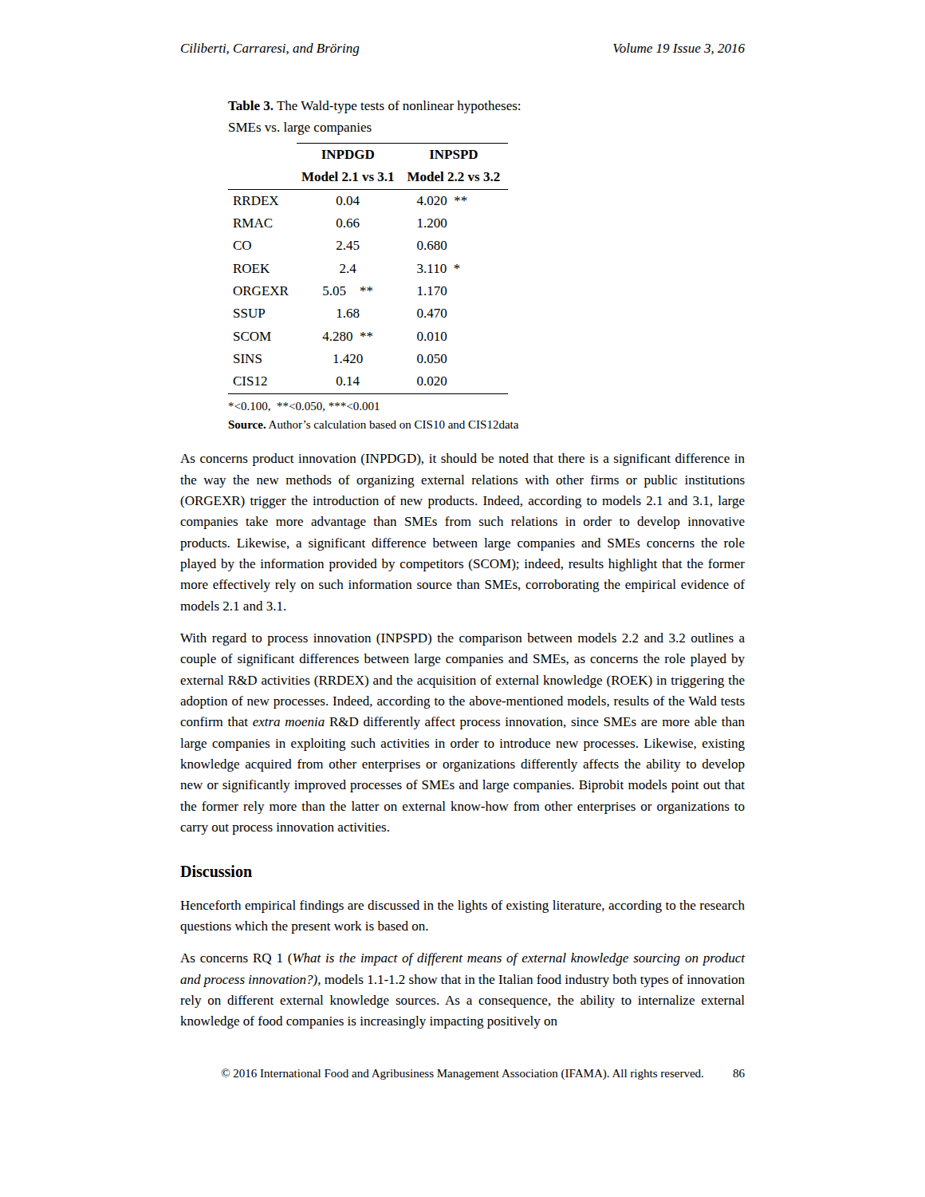Ciliberti, Carraresi, and Bröring
Volume 19 Issue 3, 2016
Table 3. The Wald-type tests of nonlinear hypotheses:
SMEs vs. large companies
| | INPDGD | INPSPD |
| --- | --- | --- |
| | Model 2.1 vs 3.1 | Model 2.2 vs 3.2 |
| RRDEX | 0.04 | 4.020 ** |
| RMAC | 0.66 | 1.200 |
| CO | 2.45 | 0.680 |
| ROEK | 2.4 | 3.110 * |
| ORGEXR | 5.05 ** | 1.170 |
| SSUP | 1.68 | 0.470 |
| SCOM | 4.280 ** | 0.010 |
| SINS | 1.420 | 0.050 |
| CIS12 | 0.14 | 0.020 |
*<0.100, **<0.050, ***<0.001
Source. Author’s calculation based on CIS10 and CIS12data
As concerns product innovation (INPDGD), it should be noted that there is a significant difference in the way the new methods of organizing external relations with other firms or public institutions (ORGEXR) trigger the introduction of new products. Indeed, according to models 2.1 and 3.1, large companies take more advantage than SMEs from such relations in order to develop innovative products. Likewise, a significant difference between large companies and SMEs concerns the role played by the information provided by competitors (SCOM); indeed, results highlight that the former more effectively rely on such information source than SMEs, corroborating the empirical evidence of models 2.1 and 3.1.
With regard to process innovation (INPSPD) the comparison between models 2.2 and 3.2 outlines a couple of significant differences between large companies and SMEs, as concerns the role played by external R&D activities (RRDEX) and the acquisition of external knowledge (ROEK) in triggering the adoption of new processes. Indeed, according to the above-mentioned models, results of the Wald tests confirm that extra moenia R&D differently affect process innovation, since SMEs are more able than large companies in exploiting such activities in order to introduce new processes. Likewise, existing knowledge acquired from other enterprises or organizations differently affects the ability to develop new or significantly improved processes of SMEs and large companies. Biprobit models point out that the former rely more than the latter on external know-how from other enterprises or organizations to carry out process innovation activities.
Discussion
Henceforth empirical findings are discussed in the lights of existing literature, according to the research questions which the present work is based on.
As concerns RQ 1 (What is the impact of different means of external knowledge sourcing on product and process innovation?), models 1.1-1.2 show that in the Italian food industry both types of innovation rely on different external knowledge sources. As a consequence, the ability to internalize external knowledge of food companies is increasingly impacting positively on
© 2016 International Food and Agribusiness Management Association (IFAMA). All rights reserved.
86